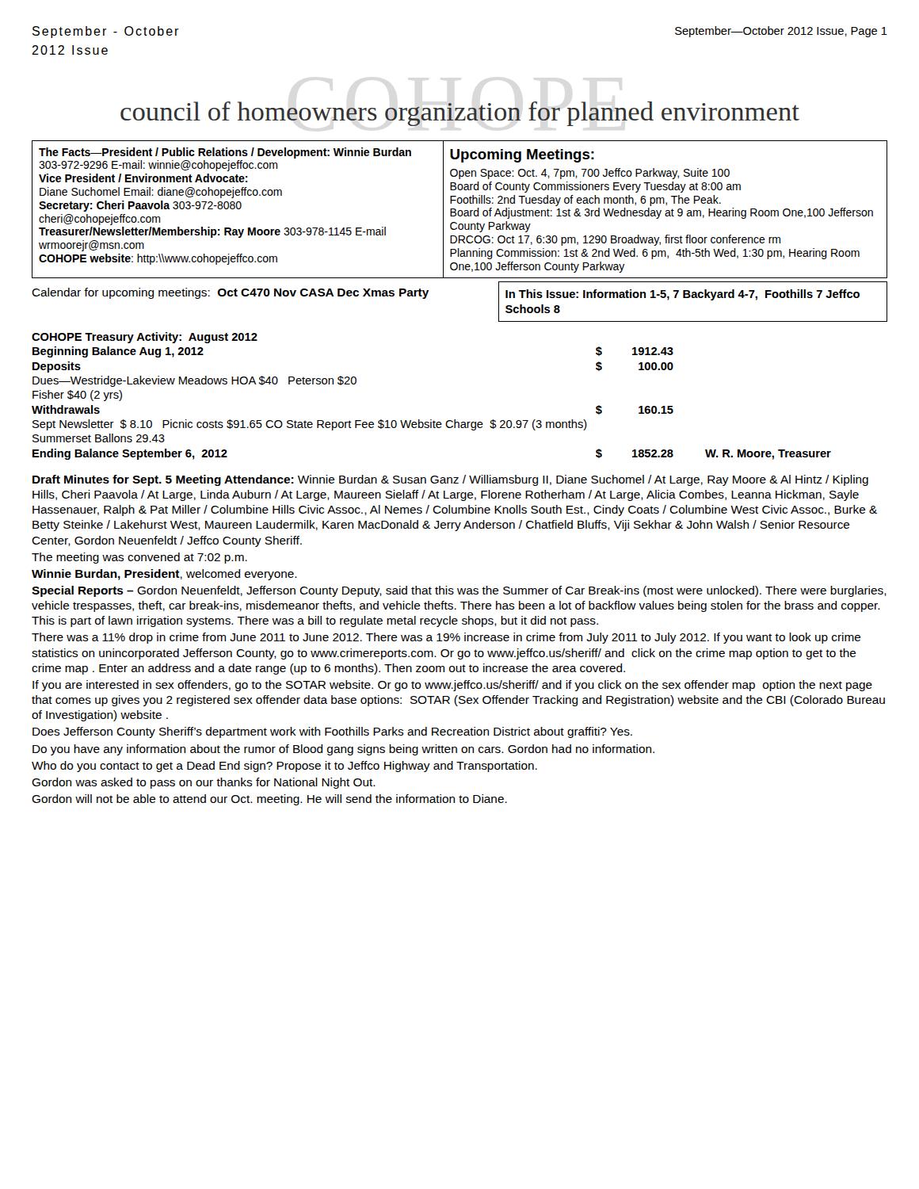September - October
2012 Issue
September—October 2012 Issue, Page 1
COHOPE
council of homeowners organization for planned environment
The Facts—President / Public Relations / Development: Winnie Burdan 303-972-9296 E-mail: winnie@cohopejeffoc.com
Vice President / Environment Advocate:
Diane Suchomel Email: diane@cohopejeffco.com
Secretary: Cheri Paavola 303-972-8080
cheri@cohopejeffco.com
Treasurer/Newsletter/Membership: Ray Moore 303-978-1145 E-mail wrmoorejr@msn.com
COHOPE website: http:\\www.cohopejeffco.com
Upcoming Meetings:
Open Space: Oct. 4, 7pm, 700 Jeffco Parkway, Suite 100
Board of County Commissioners Every Tuesday at 8:00 am
Foothills: 2nd Tuesday of each month, 6 pm, The Peak.
Board of Adjustment: 1st & 3rd Wednesday at 9 am, Hearing Room One,100 Jefferson County Parkway
DRCOG: Oct 17, 6:30 pm, 1290 Broadway, first floor conference rm
Planning Commission: 1st & 2nd Wed. 6 pm, 4th-5th Wed, 1:30 pm, Hearing Room One,100 Jefferson County Parkway
Calendar for upcoming meetings: Oct C470 Nov CASA Dec Xmas Party
In This Issue: Information 1-5, 7 Backyard 4-7, Foothills 7 Jeffco Schools 8
COHOPE Treasury Activity: August 2012
Beginning Balance Aug 1, 2012 $ 1912.43
Deposits $ 100.00
Dues—Westridge-Lakeview Meadows HOA $40 Peterson $20
Fisher $40 (2 yrs)
Withdrawals $ 160.15
Sept Newsletter $ 8.10 Picnic costs $91.65 CO State Report Fee $10 Website Charge $ 20.97 (3 months)
Summerset Ballons 29.43
Ending Balance September 6, 2012 $ 1852.28 W. R. Moore, Treasurer
Draft Minutes for Sept. 5 Meeting Attendance: Winnie Burdan & Susan Ganz / Williamsburg II, Diane Suchomel / At Large, Ray Moore & Al Hintz / Kipling Hills, Cheri Paavola / At Large, Linda Auburn / At Large, Maureen Sielaff / At Large, Florene Rotherham / At Large, Alicia Combes, Leanna Hickman, Sayle Hassenauer, Ralph & Pat Miller / Columbine Hills Civic Assoc., Al Nemes / Columbine Knolls South Est., Cindy Coats / Columbine West Civic Assoc., Burke & Betty Steinke / Lakehurst West, Maureen Laudermilk, Karen MacDonald & Jerry Anderson / Chatfield Bluffs, Viji Sekhar & John Walsh / Senior Resource Center, Gordon Neuenfeldt / Jeffco County Sheriff.
The meeting was convened at 7:02 p.m.
Winnie Burdan, President, welcomed everyone.
Special Reports – Gordon Neuenfeldt, Jefferson County Deputy, said that this was the Summer of Car Break-ins (most were unlocked). There were burglaries, vehicle trespasses, theft, car break-ins, misdemeanor thefts, and vehicle thefts. There has been a lot of backflow values being stolen for the brass and copper. This is part of lawn irrigation systems. There was a bill to regulate metal recycle shops, but it did not pass.
There was a 11% drop in crime from June 2011 to June 2012. There was a 19% increase in crime from July 2011 to July 2012. If you want to look up crime statistics on unincorporated Jefferson County, go to www.crimereports.com. Or go to www.jeffco.us/sheriff/ and click on the crime map option to get to the crime map . Enter an address and a date range (up to 6 months). Then zoom out to increase the area covered.
If you are interested in sex offenders, go to the SOTAR website. Or go to www.jeffco.us/sheriff/ and if you click on the sex offender map option the next page that comes up gives you 2 registered sex offender data base options: SOTAR (Sex Offender Tracking and Registration) website and the CBI (Colorado Bureau of Investigation) website .
Does Jefferson County Sheriff’s department work with Foothills Parks and Recreation District about graffiti? Yes.
Do you have any information about the rumor of Blood gang signs being written on cars. Gordon had no information.
Who do you contact to get a Dead End sign? Propose it to Jeffco Highway and Transportation.
Gordon was asked to pass on our thanks for National Night Out.
Gordon will not be able to attend our Oct. meeting. He will send the information to Diane.